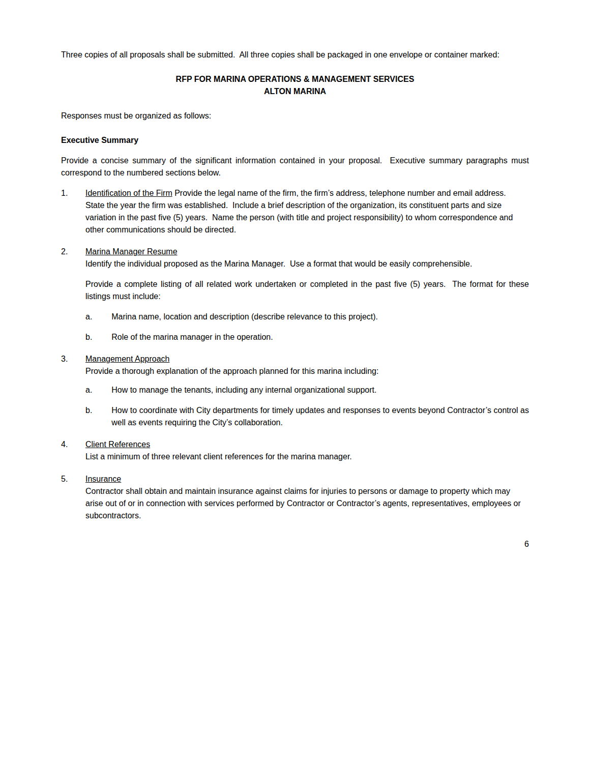Three copies of all proposals shall be submitted. All three copies shall be packaged in one envelope or container marked:
RFP FOR MARINA OPERATIONS & MANAGEMENT SERVICES
ALTON MARINA
Responses must be organized as follows:
Executive Summary
Provide a concise summary of the significant information contained in your proposal. Executive summary paragraphs must correspond to the numbered sections below.
1. Identification of the Firm Provide the legal name of the firm, the firm’s address, telephone number and email address. State the year the firm was established. Include a brief description of the organization, its constituent parts and size variation in the past five (5) years. Name the person (with title and project responsibility) to whom correspondence and other communications should be directed.
2. Marina Manager Resume
Identify the individual proposed as the Marina Manager. Use a format that would be easily comprehensible.
Provide a complete listing of all related work undertaken or completed in the past five (5) years. The format for these listings must include:
a. Marina name, location and description (describe relevance to this project).
b. Role of the marina manager in the operation.
3. Management Approach
Provide a thorough explanation of the approach planned for this marina including:
a. How to manage the tenants, including any internal organizational support.
b. How to coordinate with City departments for timely updates and responses to events beyond Contractor’s control as well as events requiring the City’s collaboration.
4. Client References
List a minimum of three relevant client references for the marina manager.
5. Insurance
Contractor shall obtain and maintain insurance against claims for injuries to persons or damage to property which may arise out of or in connection with services performed by Contractor or Contractor’s agents, representatives, employees or subcontractors.
6